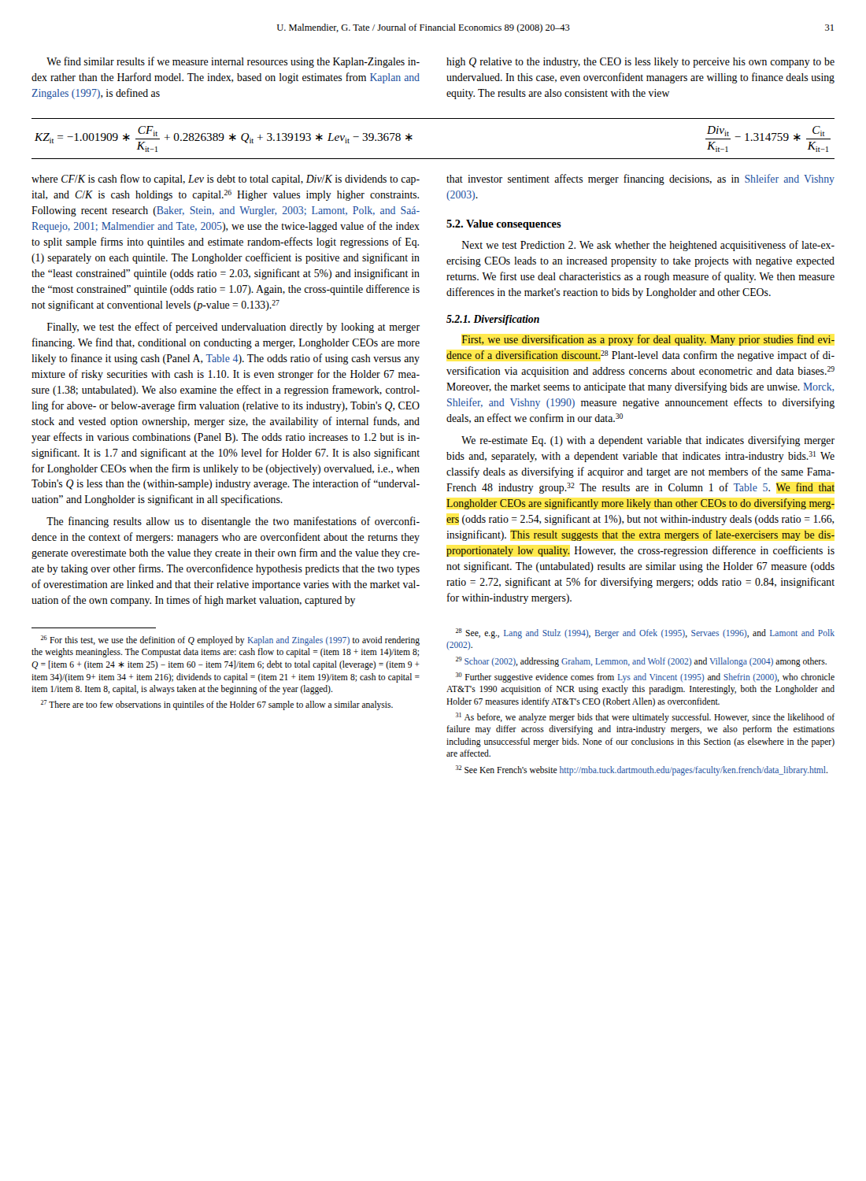U. Malmendier, G. Tate / Journal of Financial Economics 89 (2008) 20–43
31
We find similar results if we measure internal resources using the Kaplan-Zingales index rather than the Harford model. The index, based on logit estimates from Kaplan and Zingales (1997), is defined as
high Q relative to the industry, the CEO is less likely to perceive his own company to be undervalued. In this case, even overconfident managers are willing to finance deals using equity. The results are also consistent with the view
KZit = −1.001909 ∗ CFit Kit−1 + 0.2826389 ∗ Qit + 3.139193 ∗ Levit − 39.3678 ∗ Divit Kit−1 − 1.314759 ∗ Cit Kit−1
where CF/K is cash flow to capital, Lev is debt to total capital, Div/K is dividends to capital, and C/K is cash holdings to capital.26 Higher values imply higher constraints. Following recent research (Baker, Stein, and Wurgler, 2003; Lamont, Polk, and Saá-Requejo, 2001; Malmendier and Tate, 2005), we use the twice-lagged value of the index to split sample firms into quintiles and estimate random-effects logit regressions of Eq. (1) separately on each quintile. The Longholder coefficient is positive and significant in the “least constrained” quintile (odds ratio = 2.03, significant at 5%) and insignificant in the “most constrained” quintile (odds ratio = 1.07). Again, the cross-quintile difference is not significant at conventional levels (p-value = 0.133).27
Finally, we test the effect of perceived undervaluation directly by looking at merger financing. We find that, conditional on conducting a merger, Longholder CEOs are more likely to finance it using cash (Panel A, Table 4). The odds ratio of using cash versus any mixture of risky securities with cash is 1.10. It is even stronger for the Holder 67 measure (1.38; untabulated). We also examine the effect in a regression framework, controlling for above- or below-average firm valuation (relative to its industry), Tobin's Q, CEO stock and vested option ownership, merger size, the availability of internal funds, and year effects in various combinations (Panel B). The odds ratio increases to 1.2 but is insignificant. It is 1.7 and significant at the 10% level for Holder 67. It is also significant for Longholder CEOs when the firm is unlikely to be (objectively) overvalued, i.e., when Tobin's Q is less than the (within-sample) industry average. The interaction of “undervaluation” and Longholder is significant in all specifications.
The financing results allow us to disentangle the two manifestations of overconfidence in the context of mergers: managers who are overconfident about the returns they generate overestimate both the value they create in their own firm and the value they create by taking over other firms. The overconfidence hypothesis predicts that the two types of overestimation are linked and that their relative importance varies with the market valuation of the own company. In times of high market valuation, captured by
that investor sentiment affects merger financing decisions, as in Shleifer and Vishny (2003).
5.2. Value consequences
Next we test Prediction 2. We ask whether the heightened acquisitiveness of late-exercising CEOs leads to an increased propensity to take projects with negative expected returns. We first use deal characteristics as a rough measure of quality. We then measure differences in the market's reaction to bids by Longholder and other CEOs.
5.2.1. Diversification
First, we use diversification as a proxy for deal quality. Many prior studies find evidence of a diversification discount.28 Plant-level data confirm the negative impact of diversification via acquisition and address concerns about econometric and data biases.29 Moreover, the market seems to anticipate that many diversifying bids are unwise. Morck, Shleifer, and Vishny (1990) measure negative announcement effects to diversifying deals, an effect we confirm in our data.30
We re-estimate Eq. (1) with a dependent variable that indicates diversifying merger bids and, separately, with a dependent variable that indicates intra-industry bids.31 We classify deals as diversifying if acquiror and target are not members of the same Fama-French 48 industry group.32 The results are in Column 1 of Table 5. We find that Longholder CEOs are significantly more likely than other CEOs to do diversifying mergers (odds ratio = 2.54, significant at 1%), but not within-industry deals (odds ratio = 1.66, insignificant). This result suggests that the extra mergers of late-exercisers may be disproportionately low quality. However, the cross-regression difference in coefficients is not significant. The (untabulated) results are similar using the Holder 67 measure (odds ratio = 2.72, significant at 5% for diversifying mergers; odds ratio = 0.84, insignificant for within-industry mergers).
26 For this test, we use the definition of Q employed by Kaplan and Zingales (1997) to avoid rendering the weights meaningless. The Compustat data items are: cash flow to capital = (item 18 + item 14)/item 8; Q = [item 6 + (item 24 ∗ item 25) − item 60 − item 74]/item 6; debt to total capital (leverage) = (item 9 + item 34)/(item 9+ item 34 + item 216); dividends to capital = (item 21 + item 19)/item 8; cash to capital = item 1/item 8. Item 8, capital, is always taken at the beginning of the year (lagged).
27 There are too few observations in quintiles of the Holder 67 sample to allow a similar analysis.
28 See, e.g., Lang and Stulz (1994), Berger and Ofek (1995), Servaes (1996), and Lamont and Polk (2002).
29 Schoar (2002), addressing Graham, Lemmon, and Wolf (2002) and Villalonga (2004) among others.
30 Further suggestive evidence comes from Lys and Vincent (1995) and Shefrin (2000), who chronicle AT&T's 1990 acquisition of NCR using exactly this paradigm. Interestingly, both the Longholder and Holder 67 measures identify AT&T's CEO (Robert Allen) as overconfident.
31 As before, we analyze merger bids that were ultimately successful. However, since the likelihood of failure may differ across diversifying and intra-industry mergers, we also perform the estimations including unsuccessful merger bids. None of our conclusions in this Section (as elsewhere in the paper) are affected.
32 See Ken French's website http://mba.tuck.dartmouth.edu/pages/faculty/ken.french/data_library.html.